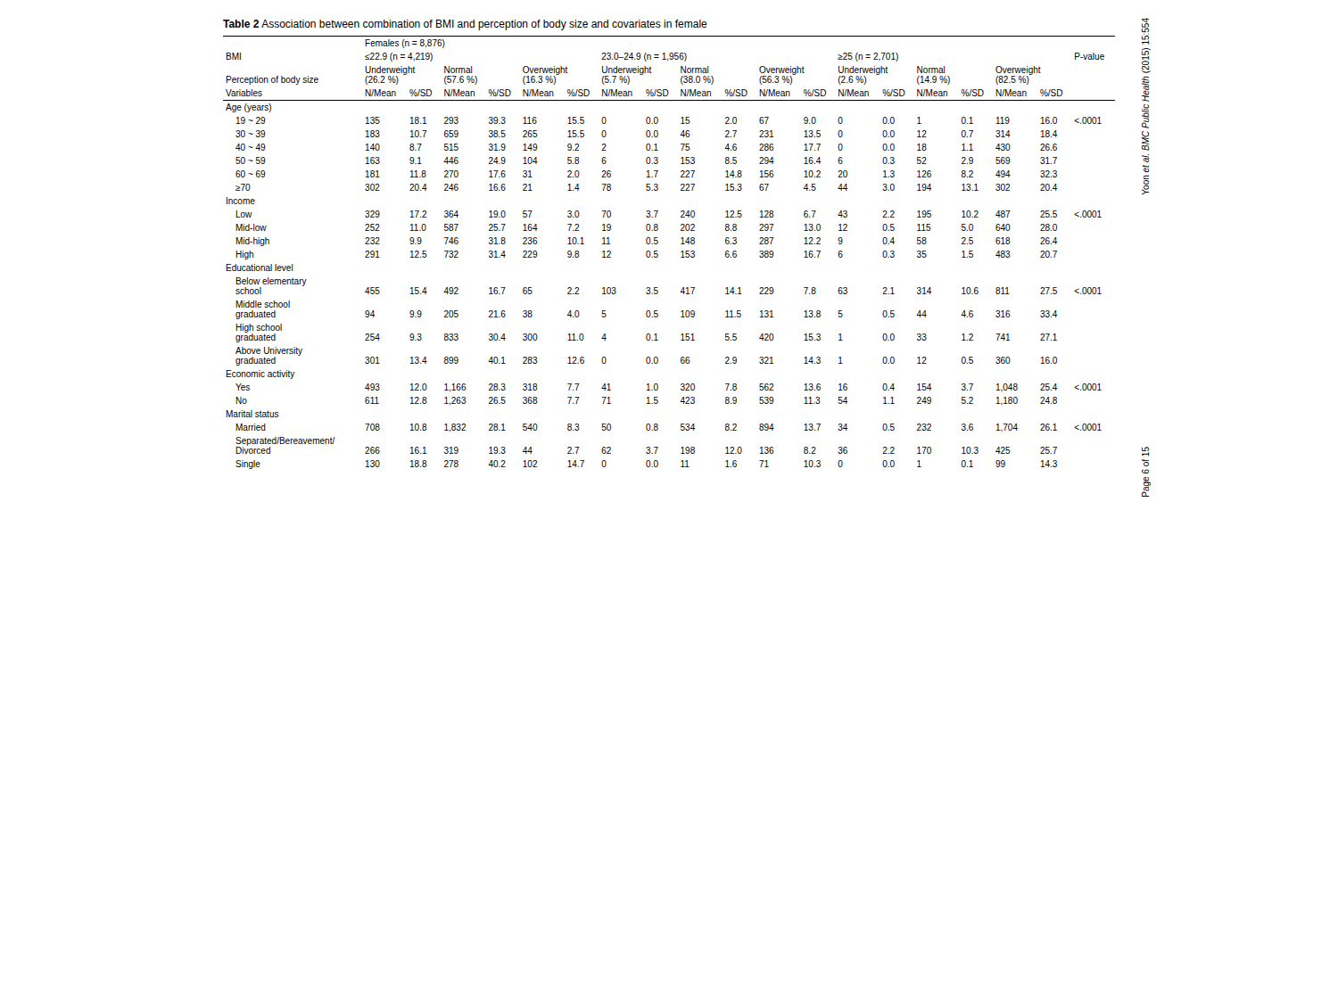Table 2 Association between combination of BMI and perception of body size and covariates in female
| | Females (n = 8,876) | |
| --- | --- | --- |
| BMI | ≤22.9 (n = 4,219) | 23.0–24.9 (n = 1,956) | ≥25 (n = 2,701) | P-value |
| Perception of body size | Underweight (26.2 %) | Normal (57.6 %) | Overweight (16.3 %) | Underweight (5.7 %) | Normal (38.0 %) | Overweight (56.3 %) | Underweight (2.6 %) | Normal (14.9 %) | Overweight (82.5 %) | |
| Variables | N/Mean | %/SD | N/Mean | %/SD | N/Mean | %/SD | N/Mean | %/SD | N/Mean | %/SD | N/Mean | %/SD | N/Mean | %/SD | N/Mean | %/SD | N/Mean | %/SD | |
| Age (years) |
| 19 ~ 29 | 135 | 18.1 | 293 | 39.3 | 116 | 15.5 | 0 | 0.0 | 15 | 2.0 | 67 | 9.0 | 0 | 0.0 | 1 | 0.1 | 119 | 16.0 | <.0001 |
| 30 ~ 39 | 183 | 10.7 | 659 | 38.5 | 265 | 15.5 | 0 | 0.0 | 46 | 2.7 | 231 | 13.5 | 0 | 0.0 | 12 | 0.7 | 314 | 18.4 | |
| 40 ~ 49 | 140 | 8.7 | 515 | 31.9 | 149 | 9.2 | 2 | 0.1 | 75 | 4.6 | 286 | 17.7 | 0 | 0.0 | 18 | 1.1 | 430 | 26.6 | |
| 50 ~ 59 | 163 | 9.1 | 446 | 24.9 | 104 | 5.8 | 6 | 0.3 | 153 | 8.5 | 294 | 16.4 | 6 | 0.3 | 52 | 2.9 | 569 | 31.7 | |
| 60 ~ 69 | 181 | 11.8 | 270 | 17.6 | 31 | 2.0 | 26 | 1.7 | 227 | 14.8 | 156 | 10.2 | 20 | 1.3 | 126 | 8.2 | 494 | 32.3 | |
| ≥70 | 302 | 20.4 | 246 | 16.6 | 21 | 1.4 | 78 | 5.3 | 227 | 15.3 | 67 | 4.5 | 44 | 3.0 | 194 | 13.1 | 302 | 20.4 | |
| Income |
| Low | 329 | 17.2 | 364 | 19.0 | 57 | 3.0 | 70 | 3.7 | 240 | 12.5 | 128 | 6.7 | 43 | 2.2 | 195 | 10.2 | 487 | 25.5 | <.0001 |
| Mid-low | 252 | 11.0 | 587 | 25.7 | 164 | 7.2 | 19 | 0.8 | 202 | 8.8 | 297 | 13.0 | 12 | 0.5 | 115 | 5.0 | 640 | 28.0 | |
| Mid-high | 232 | 9.9 | 746 | 31.8 | 236 | 10.1 | 11 | 0.5 | 148 | 6.3 | 287 | 12.2 | 9 | 0.4 | 58 | 2.5 | 618 | 26.4 | |
| High | 291 | 12.5 | 732 | 31.4 | 229 | 9.8 | 12 | 0.5 | 153 | 6.6 | 389 | 16.7 | 6 | 0.3 | 35 | 1.5 | 483 | 20.7 | |
| Educational level |
| Below elementary school | 455 | 15.4 | 492 | 16.7 | 65 | 2.2 | 103 | 3.5 | 417 | 14.1 | 229 | 7.8 | 63 | 2.1 | 314 | 10.6 | 811 | 27.5 | <.0001 |
| Middle school graduated | 94 | 9.9 | 205 | 21.6 | 38 | 4.0 | 5 | 0.5 | 109 | 11.5 | 131 | 13.8 | 5 | 0.5 | 44 | 4.6 | 316 | 33.4 | |
| High school graduated | 254 | 9.3 | 833 | 30.4 | 300 | 11.0 | 4 | 0.1 | 151 | 5.5 | 420 | 15.3 | 1 | 0.0 | 33 | 1.2 | 741 | 27.1 | |
| Above University graduated | 301 | 13.4 | 899 | 40.1 | 283 | 12.6 | 0 | 0.0 | 66 | 2.9 | 321 | 14.3 | 1 | 0.0 | 12 | 0.5 | 360 | 16.0 | |
| Economic activity |
| Yes | 493 | 12.0 | 1,166 | 28.3 | 318 | 7.7 | 41 | 1.0 | 320 | 7.8 | 562 | 13.6 | 16 | 0.4 | 154 | 3.7 | 1,048 | 25.4 | <.0001 |
| No | 611 | 12.8 | 1,263 | 26.5 | 368 | 7.7 | 71 | 1.5 | 423 | 8.9 | 539 | 11.3 | 54 | 1.1 | 249 | 5.2 | 1,180 | 24.8 | |
| Marital status |
| Married | 708 | 10.8 | 1,832 | 28.1 | 540 | 8.3 | 50 | 0.8 | 534 | 8.2 | 894 | 13.7 | 34 | 0.5 | 232 | 3.6 | 1,704 | 26.1 | <.0001 |
| Separated/Bereavement/ Divorced | 266 | 16.1 | 319 | 19.3 | 44 | 2.7 | 62 | 3.7 | 198 | 12.0 | 136 | 8.2 | 36 | 2.2 | 170 | 10.3 | 425 | 25.7 | |
| Single | 130 | 18.8 | 278 | 40.2 | 102 | 14.7 | 0 | 0.0 | 11 | 1.6 | 71 | 10.3 | 0 | 0.0 | 1 | 0.1 | 99 | 14.3 | |
Yoon et al. BMC Public Health (2015) 15:554
Page 6 of 15